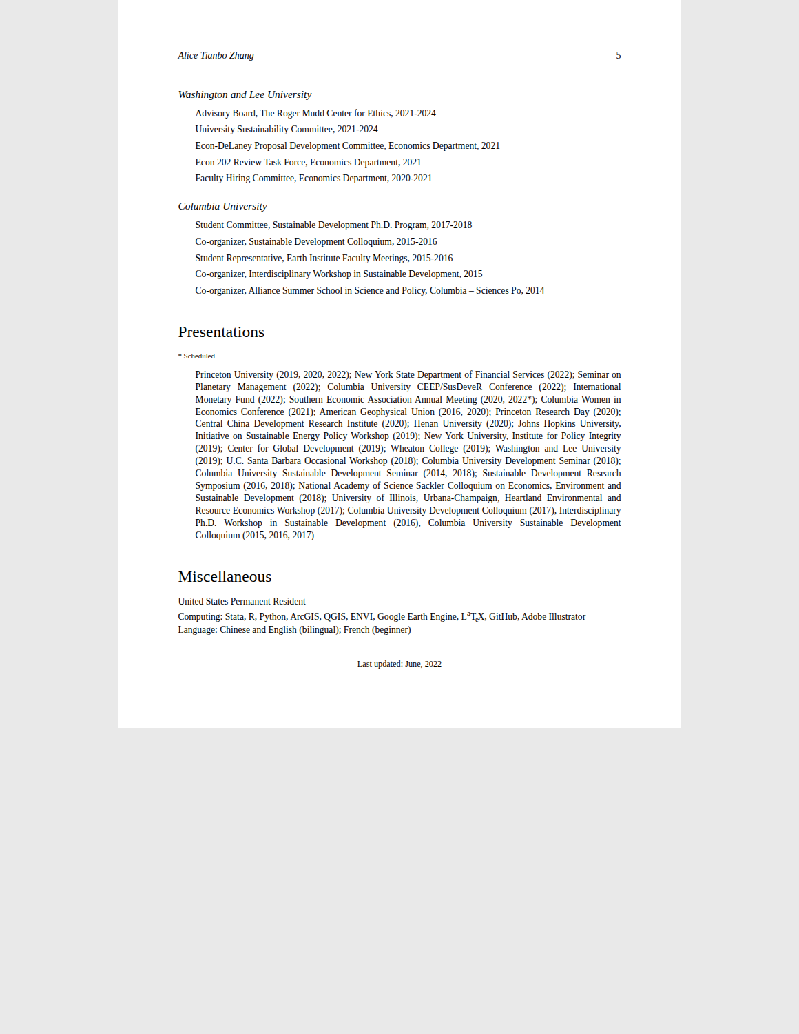Alice Tianbo Zhang 5
Washington and Lee University
Advisory Board, The Roger Mudd Center for Ethics, 2021-2024
University Sustainability Committee, 2021-2024
Econ-DeLaney Proposal Development Committee, Economics Department, 2021
Econ 202 Review Task Force, Economics Department, 2021
Faculty Hiring Committee, Economics Department, 2020-2021
Columbia University
Student Committee, Sustainable Development Ph.D. Program, 2017-2018
Co-organizer, Sustainable Development Colloquium, 2015-2016
Student Representative, Earth Institute Faculty Meetings, 2015-2016
Co-organizer, Interdisciplinary Workshop in Sustainable Development, 2015
Co-organizer, Alliance Summer School in Science and Policy, Columbia – Sciences Po, 2014
Presentations
* Scheduled
Princeton University (2019, 2020, 2022); New York State Department of Financial Services (2022); Seminar on Planetary Management (2022); Columbia University CEEP/SusDeveR Conference (2022); International Monetary Fund (2022); Southern Economic Association Annual Meeting (2020, 2022*); Columbia Women in Economics Conference (2021); American Geophysical Union (2016, 2020); Princeton Research Day (2020); Central China Development Research Institute (2020); Henan University (2020); Johns Hopkins University, Initiative on Sustainable Energy Policy Workshop (2019); New York University, Institute for Policy Integrity (2019); Center for Global Development (2019); Wheaton College (2019); Washington and Lee University (2019); U.C. Santa Barbara Occasional Workshop (2018); Columbia University Development Seminar (2018); Columbia University Sustainable Development Seminar (2014, 2018); Sustainable Development Research Symposium (2016, 2018); National Academy of Science Sackler Colloquium on Economics, Environment and Sustainable Development (2018); University of Illinois, Urbana-Champaign, Heartland Environmental and Resource Economics Workshop (2017); Columbia University Development Colloquium (2017), Interdisciplinary Ph.D. Workshop in Sustainable Development (2016), Columbia University Sustainable Development Colloquium (2015, 2016, 2017)
Miscellaneous
United States Permanent Resident
Computing: Stata, R, Python, ArcGIS, QGIS, ENVI, Google Earth Engine, LaTeX, GitHub, Adobe Illustrator
Language: Chinese and English (bilingual); French (beginner)
Last updated: June, 2022